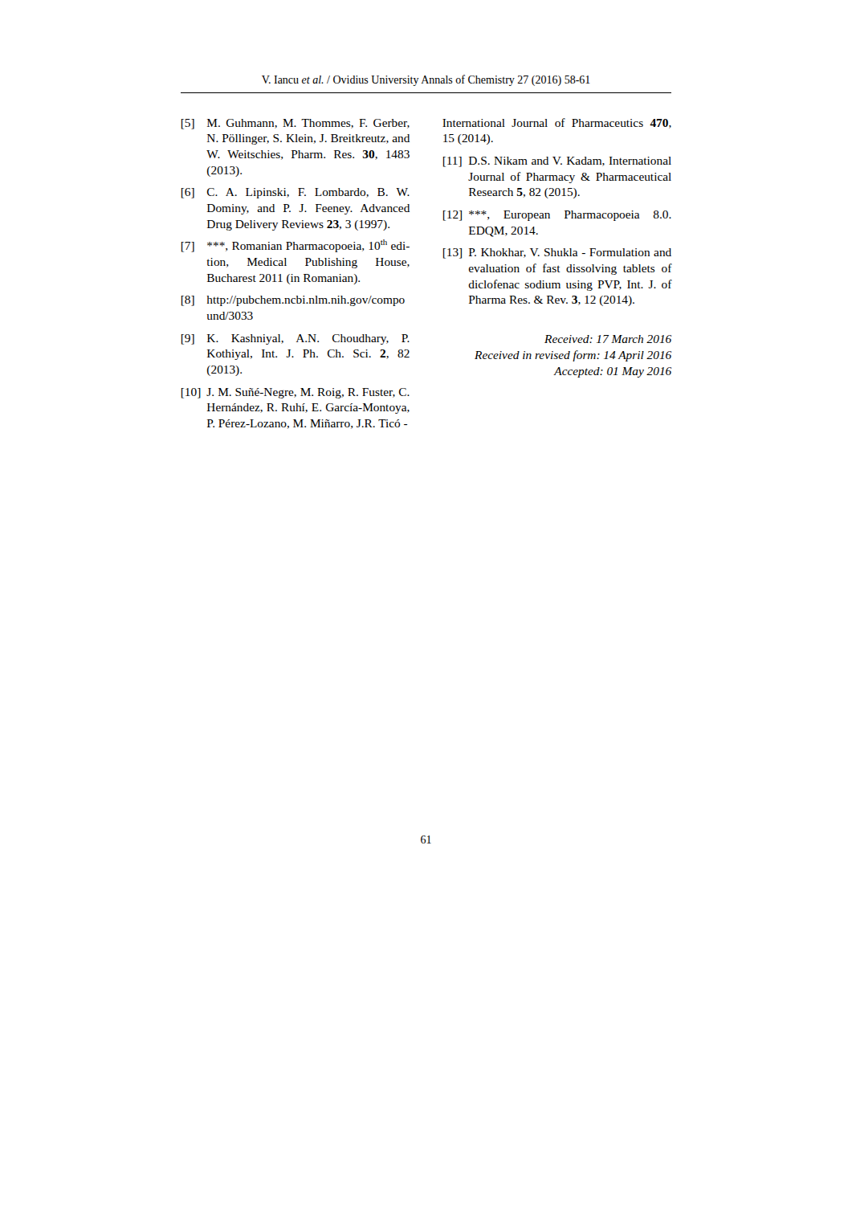V. Iancu et al. / Ovidius University Annals of Chemistry 27 (2016) 58-61
[5] M. Guhmann, M. Thommes, F. Gerber, N. Pöllinger, S. Klein, J. Breitkreutz, and W. Weitschies, Pharm. Res. 30, 1483 (2013).
[6] C. A. Lipinski, F. Lombardo, B. W. Dominy, and P. J. Feeney. Advanced Drug Delivery Reviews 23, 3 (1997).
[7]***, Romanian Pharmacopoeia, 10th edition, Medical Publishing House, Bucharest 2011 (in Romanian).
[8] http://pubchem.ncbi.nlm.nih.gov/compound/3033
[9] K. Kashniyal, A.N. Choudhary, P. Kothiyal, Int. J. Ph. Ch. Sci. 2, 82 (2013).
[10] J. M. Suñé-Negre, M. Roig, R. Fuster, C. Hernández, R. Ruhí, E. García-Montoya, P. Pérez-Lozano, M. Miñarro, J.R. Ticó -
International Journal of Pharmaceutics 470, 15 (2014).
[11] D.S. Nikam and V. Kadam, International Journal of Pharmacy & Pharmaceutical Research 5, 82 (2015).
[12]***, European Pharmacopoeia 8.0. EDQM, 2014.
[13] P. Khokhar, V. Shukla - Formulation and evaluation of fast dissolving tablets of diclofenac sodium using PVP, Int. J. of Pharma Res. & Rev. 3, 12 (2014).
Received: 17 March 2016
Received in revised form: 14 April 2016
Accepted: 01 May 2016
61